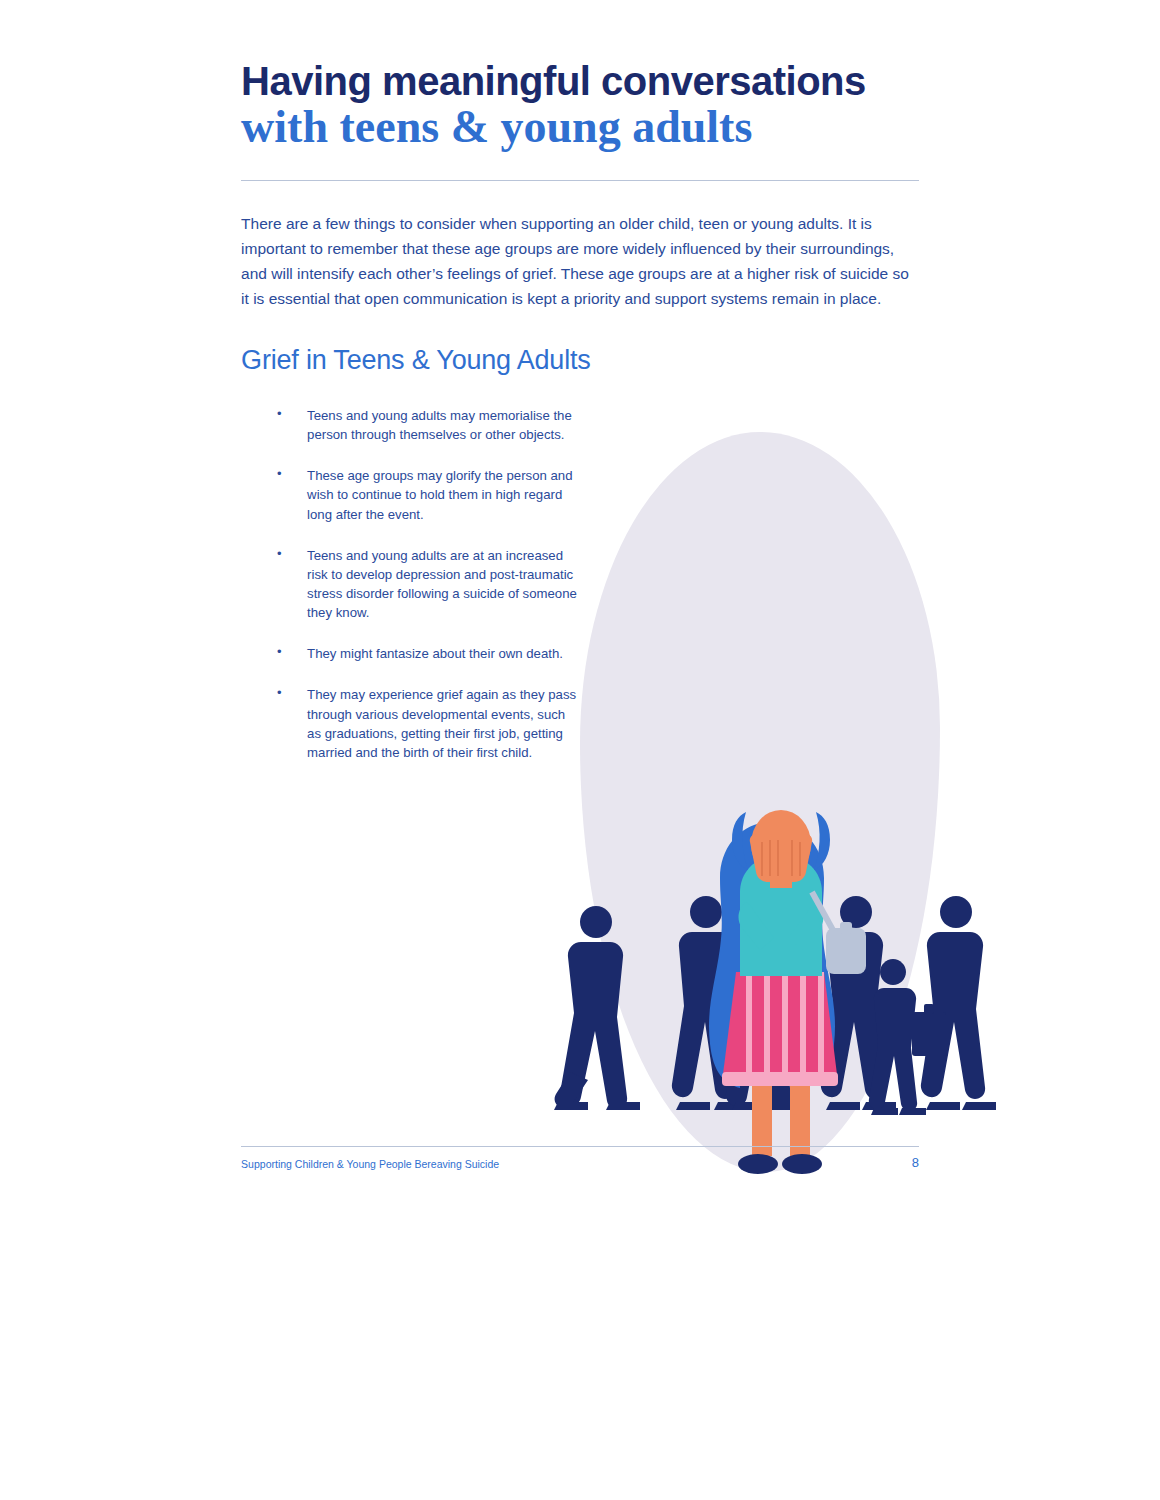Having meaningful conversations with teens & young adults
There are a few things to consider when supporting an older child, teen or young adults. It is important to remember that these age groups are more widely influenced by their surroundings, and will intensify each other’s feelings of grief. These age groups are at a higher risk of suicide so it is essential that open communication is kept a priority and support systems remain in place.
Grief in Teens & Young Adults
Teens and young adults may memorialise the person through themselves or other objects.
These age groups may glorify the person and wish to continue to hold them in high regard long after the event.
Teens and young adults are at an increased risk to develop depression and post-traumatic stress disorder following a suicide of someone they know.
They might fantasize about their own death.
They may experience grief again as they pass through various developmental events, such as graduations, getting their first job, getting married and the birth of their first child.
Supporting Children & Young People Bereaving Suicide
8